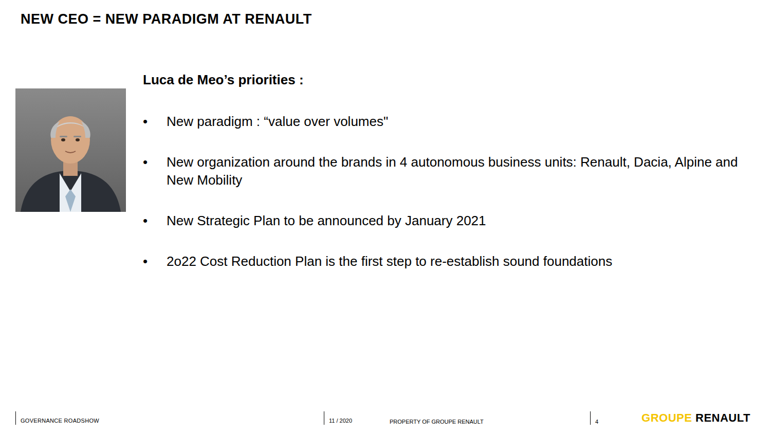NEW CEO = NEW PARADIGM AT RENAULT
Luca de Meo’s priorities :
New paradigm : “value over volumes"
New organization around the brands in 4 autonomous business units: Renault, Dacia, Alpine and New Mobility
New Strategic Plan to be announced by January 2021
2o22 Cost Reduction Plan is the first step to re-establish sound foundations
GOVERNANCE ROADSHOW
11 / 2020
PROPERTY OF GROUPE RENAULT
4
GROUPE RENAULT